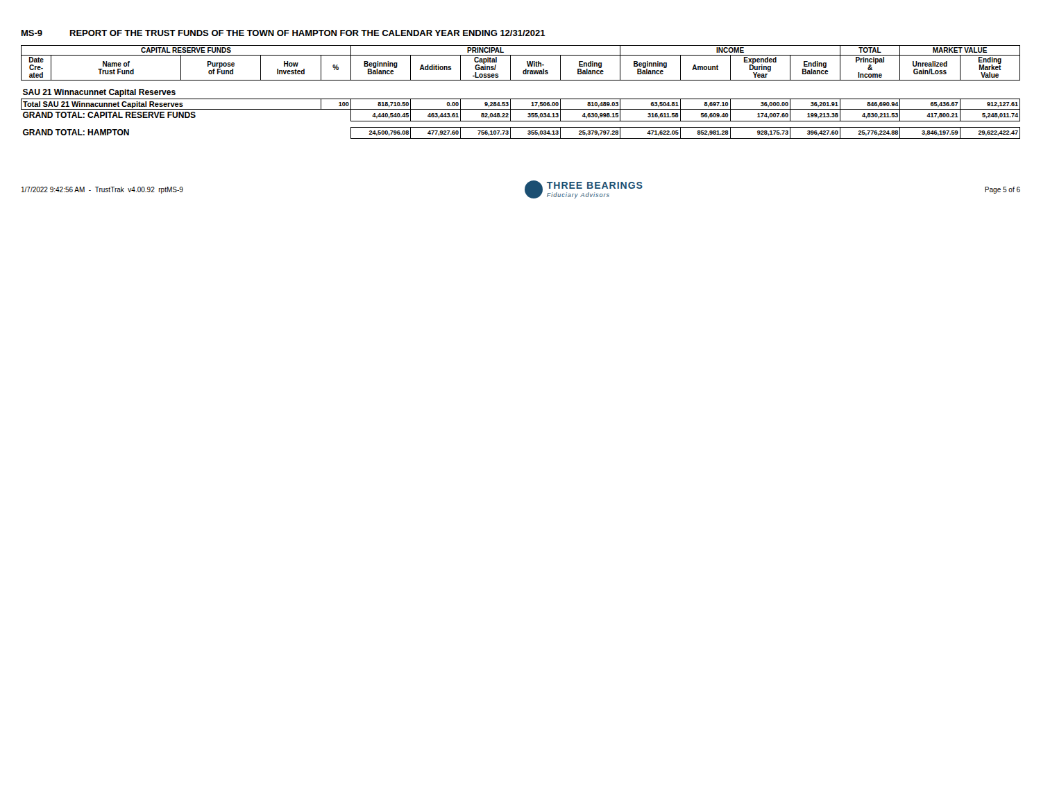MS-9 REPORT OF THE TRUST FUNDS OF THE TOWN OF HAMPTON FOR THE CALENDAR YEAR ENDING 12/31/2021
| CAPITAL RESERVE FUNDS | PRINCIPAL | INCOME | TOTAL | MARKET VALUE |
| --- | --- | --- | --- | --- |
| Date Cre- ated | Name of Trust Fund | Purpose of Fund | How Invested | % | Beginning Balance | Additions | Capital Gains/ -Losses | With- drawals | Ending Balance | Beginning Balance | Amount | Expended During Year | Ending Balance | Principal & Income | Unrealized Gain/Loss | Ending Market Value |
| SAU 21 Winnacunnet Capital Reserves |
| Total SAU 21 Winnacunnet Capital Reserves | 100 | 818,710.50 | 0.00 | 9,284.53 | 17,506.00 | 810,489.03 | 63,504.81 | 8,697.10 | 36,000.00 | 36,201.91 | 846,690.94 | 65,436.67 | 912,127.61 |
| GRAND TOTAL: CAPITAL RESERVE FUNDS | 4,440,540.45 | 463,443.61 | 82,048.22 | 355,034.13 | 4,630,998.15 | 316,611.58 | 56,609.40 | 174,007.60 | 199,213.38 | 4,830,211.53 | 417,800.21 | 5,248,011.74 |
| GRAND TOTAL: HAMPTON | 24,500,796.08 | 477,927.60 | 756,107.73 | 355,034.13 | 25,379,797.28 | 471,622.05 | 852,981.28 | 928,175.73 | 396,427.60 | 25,776,224.88 | 3,846,197.59 | 29,622,422.47 |
1/7/2022 9:42:56 AM - TrustTrak v4.00.92 rptMS-9
THREE BEARINGS
Fiduciary Advisors
Page 5 of 6